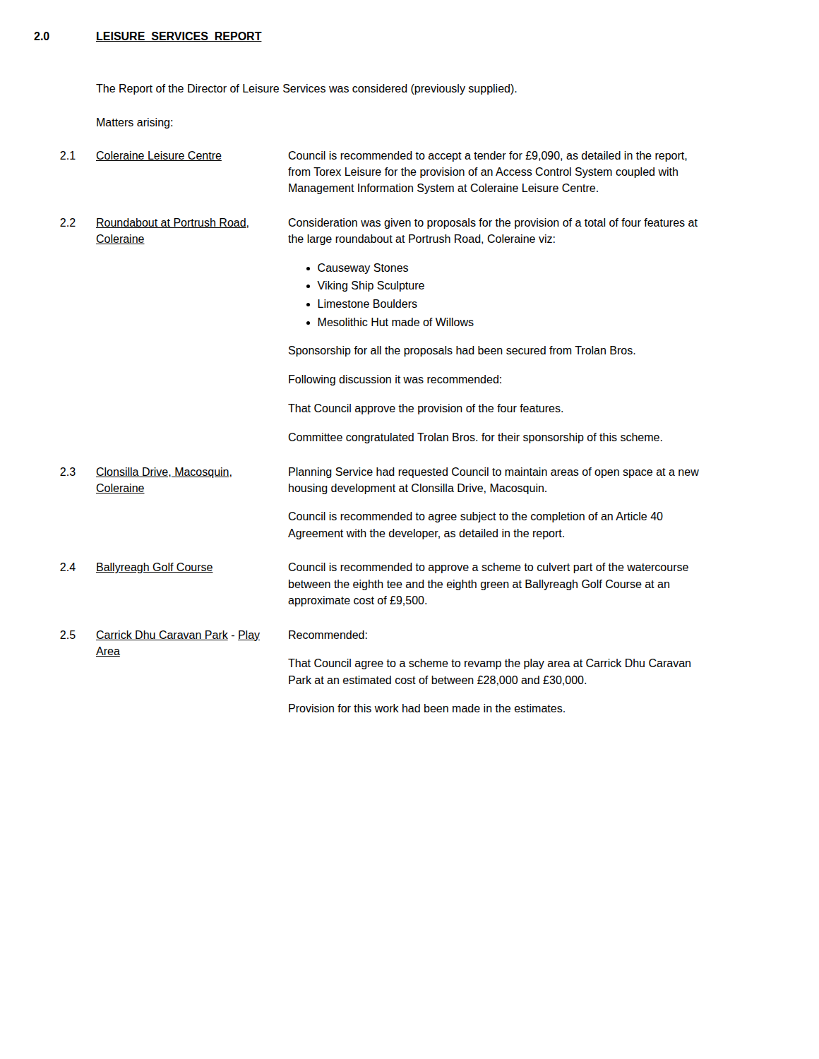2.0
LEISURE SERVICES REPORT
The Report of the Director of Leisure Services was considered (previously supplied).
Matters arising:
2.1
Coleraine Leisure Centre
Council is recommended to accept a tender for £9,090, as detailed in the report, from Torex Leisure for the provision of an Access Control System coupled with Management Information System at Coleraine Leisure Centre.
2.2
Roundabout at Portrush Road, Coleraine
Consideration was given to proposals for the provision of a total of four features at the large roundabout at Portrush Road, Coleraine viz:
Causeway Stones
Viking Ship Sculpture
Limestone Boulders
Mesolithic Hut made of Willows
Sponsorship for all the proposals had been secured from Trolan Bros.
Following discussion it was recommended:
That Council approve the provision of the four features.
Committee congratulated Trolan Bros. for their sponsorship of this scheme.
2.3
Clonsilla Drive, Macosquin, Coleraine
Planning Service had requested Council to maintain areas of open space at a new housing development at Clonsilla Drive, Macosquin.
Council is recommended to agree subject to the completion of an Article 40 Agreement with the developer, as detailed in the report.
2.4
Ballyreagh Golf Course
Council is recommended to approve a scheme to culvert part of the watercourse between the eighth tee and the eighth green at Ballyreagh Golf Course at an approximate cost of £9,500.
2.5
Carrick Dhu Caravan Park - Play Area
Recommended:
That Council agree to a scheme to revamp the play area at Carrick Dhu Caravan Park at an estimated cost of between £28,000 and £30,000.
Provision for this work had been made in the estimates.